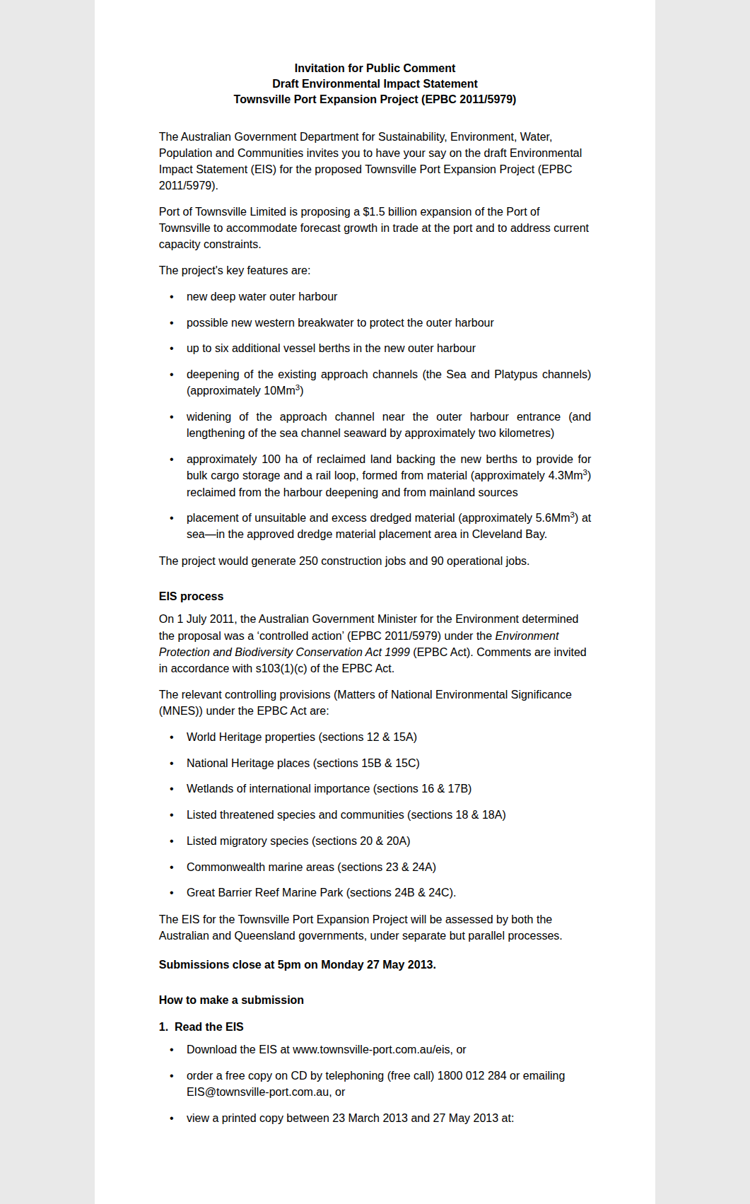Invitation for Public Comment Draft Environmental Impact Statement Townsville Port Expansion Project (EPBC 2011/5979)
The Australian Government Department for Sustainability, Environment, Water, Population and Communities invites you to have your say on the draft Environmental Impact Statement (EIS) for the proposed Townsville Port Expansion Project (EPBC 2011/5979).
Port of Townsville Limited is proposing a $1.5 billion expansion of the Port of Townsville to accommodate forecast growth in trade at the port and to address current capacity constraints.
The project's key features are:
new deep water outer harbour
possible new western breakwater to protect the outer harbour
up to six additional vessel berths in the new outer harbour
deepening of the existing approach channels (the Sea and Platypus channels) (approximately 10Mm3)
widening of the approach channel near the outer harbour entrance (and lengthening of the sea channel seaward by approximately two kilometres)
approximately 100 ha of reclaimed land backing the new berths to provide for bulk cargo storage and a rail loop, formed from material (approximately 4.3Mm3) reclaimed from the harbour deepening and from mainland sources
placement of unsuitable and excess dredged material (approximately 5.6Mm3) at sea—in the approved dredge material placement area in Cleveland Bay.
The project would generate 250 construction jobs and 90 operational jobs.
EIS process
On 1 July 2011, the Australian Government Minister for the Environment determined the proposal was a ‘controlled action’ (EPBC 2011/5979) under the Environment Protection and Biodiversity Conservation Act 1999 (EPBC Act). Comments are invited in accordance with s103(1)(c) of the EPBC Act.
The relevant controlling provisions (Matters of National Environmental Significance (MNES)) under the EPBC Act are:
World Heritage properties (sections 12 & 15A)
National Heritage places (sections 15B & 15C)
Wetlands of international importance (sections 16 & 17B)
Listed threatened species and communities (sections 18 & 18A)
Listed migratory species (sections 20 & 20A)
Commonwealth marine areas (sections 23 & 24A)
Great Barrier Reef Marine Park (sections 24B & 24C).
The EIS for the Townsville Port Expansion Project will be assessed by both the Australian and Queensland governments, under separate but parallel processes.
Submissions close at 5pm on Monday 27 May 2013.
How to make a submission
1. Read the EIS
Download the EIS at www.townsville-port.com.au/eis, or
order a free copy on CD by telephoning (free call) 1800 012 284 or emailing EIS@townsville-port.com.au, or
view a printed copy between 23 March 2013 and 27 May 2013 at: